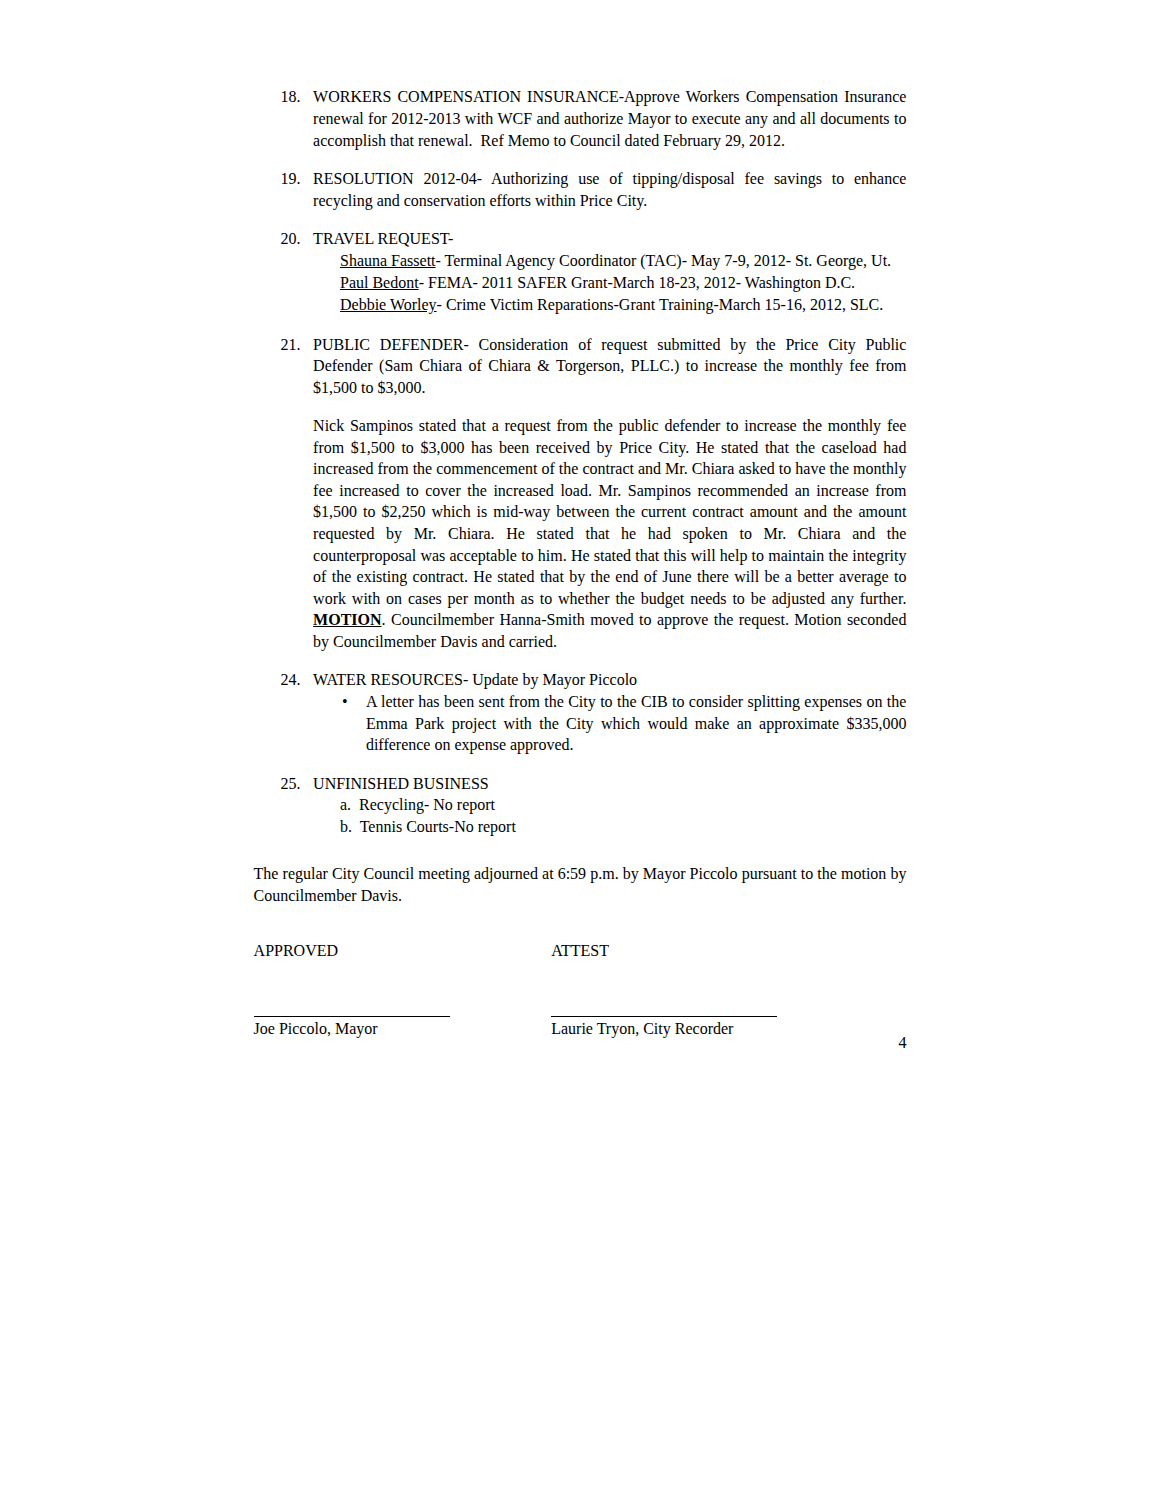18.
WORKERS COMPENSATION INSURANCE-Approve Workers Compensation Insurance renewal for 2012-2013 with WCF and authorize Mayor to execute any and all documents to accomplish that renewal. Ref Memo to Council dated February 29, 2012.
19.
RESOLUTION 2012-04- Authorizing use of tipping/disposal fee savings to enhance recycling and conservation efforts within Price City.
20.
TRAVEL REQUEST-
Shauna Fassett- Terminal Agency Coordinator (TAC)- May 7-9, 2012- St. George, Ut.
Paul Bedont- FEMA- 2011 SAFER Grant-March 18-23, 2012- Washington D.C.
Debbie Worley- Crime Victim Reparations-Grant Training-March 15-16, 2012, SLC.
21.
PUBLIC DEFENDER- Consideration of request submitted by the Price City Public Defender (Sam Chiara of Chiara & Torgerson, PLLC.) to increase the monthly fee from $1,500 to $3,000.
Nick Sampinos stated that a request from the public defender to increase the monthly fee from $1,500 to $3,000 has been received by Price City. He stated that the caseload had increased from the commencement of the contract and Mr. Chiara asked to have the monthly fee increased to cover the increased load. Mr. Sampinos recommended an increase from $1,500 to $2,250 which is mid-way between the current contract amount and the amount requested by Mr. Chiara. He stated that he had spoken to Mr. Chiara and the counterproposal was acceptable to him. He stated that this will help to maintain the integrity of the existing contract. He stated that by the end of June there will be a better average to work with on cases per month as to whether the budget needs to be adjusted any further. MOTION. Councilmember Hanna-Smith moved to approve the request. Motion seconded by Councilmember Davis and carried.
24.
WATER RESOURCES- Update by Mayor Piccolo
A letter has been sent from the City to the CIB to consider splitting expenses on the Emma Park project with the City which would make an approximate $335,000 difference on expense approved.
25.
UNFINISHED BUSINESS
a. Recycling- No report
b. Tennis Courts-No report
The regular City Council meeting adjourned at 6:59 p.m. by Mayor Piccolo pursuant to the motion by Councilmember Davis.
APPROVED
ATTEST
Joe Piccolo, Mayor
Laurie Tryon, City Recorder
4